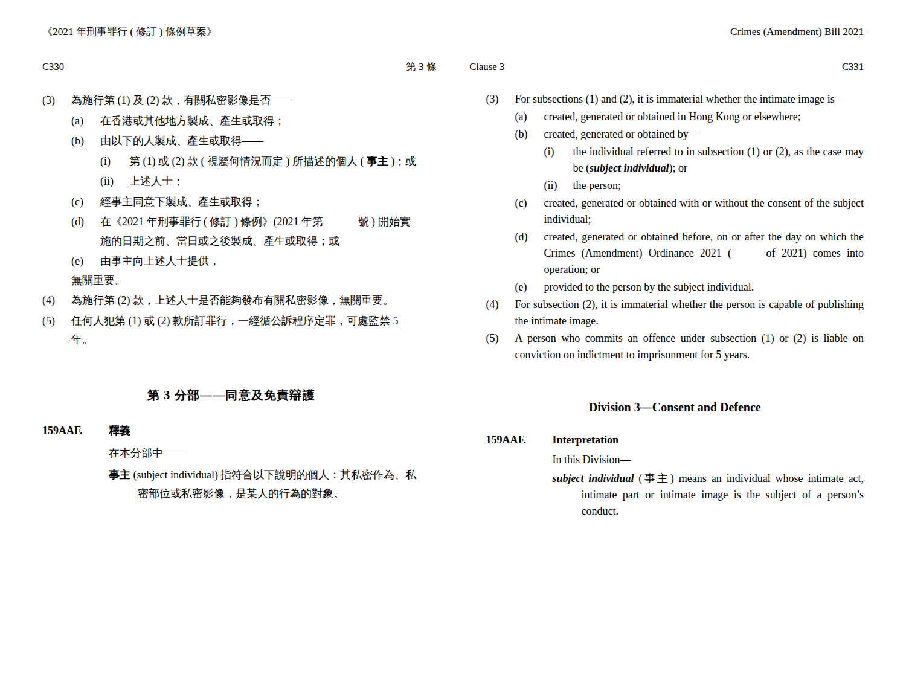《2021 年刑事罪行 ( 修訂 ) 條例草案》
Crimes (Amendment) Bill 2021
C330 第 3 條
Clause 3 C331
(3)
為施行第 (1) 及 (2) 款，有關私密影像是否——
(a)
在香港或其他地方製成、產生或取得；
(b)
由以下的人製成、產生或取得——
(i)
第 (1) 或 (2) 款 ( 視屬何情況而定 ) 所描述的個人 ( 事主 )；或
(ii)
上述人士；
(c)
經事主同意下製成、產生或取得；
(d)
在《2021 年刑事罪行 ( 修訂 ) 條例》(2021 年第 號 ) 開始實施的日期之前、當日或之後製成、產生或取得；或
(e)
由事主向上述人士提供，
無關重要。
(4)
為施行第 (2) 款，上述人士是否能夠發布有關私密影像，無關重要。
(5)
任何人犯第 (1) 或 (2) 款所訂罪行，一經循公訴程序定罪，可處監禁 5 年。
第 3 分部——同意及免責辯護
159AAF.
釋義
在本分部中——
事主 (subject individual) 指符合以下說明的個人：其私密作為、私密部位或私密影像，是某人的行為的對象。
(3)
For subsections (1) and (2), it is immaterial whether the intimate image is—
(a)
created, generated or obtained in Hong Kong or elsewhere;
(b)
created, generated or obtained by—
(i)
the individual referred to in subsection (1) or (2), as the case may be (subject individual); or
(ii)
the person;
(c)
created, generated or obtained with or without the consent of the subject individual;
(d)
created, generated or obtained before, on or after the day on which the Crimes (Amendment) Ordinance 2021 ( of 2021) comes into operation; or
(e)
provided to the person by the subject individual.
(4)
For subsection (2), it is immaterial whether the person is capable of publishing the intimate image.
(5)
A person who commits an offence under subsection (1) or (2) is liable on conviction on indictment to imprisonment for 5 years.
Division 3—Consent and Defence
159AAF.
Interpretation
In this Division—
subject individual (事主) means an individual whose intimate act, intimate part or intimate image is the subject of a person’s conduct.